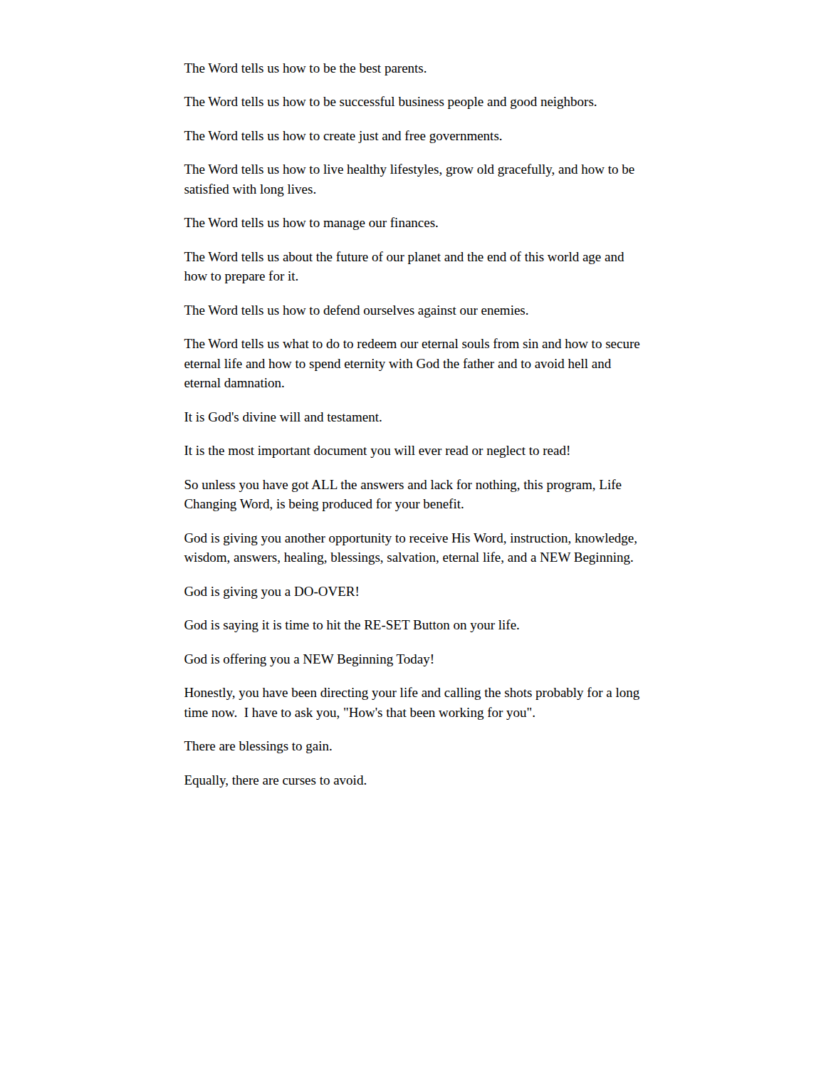The Word tells us how to be the best parents.
The Word tells us how to be successful business people and good neighbors.
The Word tells us how to create just and free governments.
The Word tells us how to live healthy lifestyles, grow old gracefully, and how to be satisfied with long lives.
The Word tells us how to manage our finances.
The Word tells us about the future of our planet and the end of this world age and how to prepare for it.
The Word tells us how to defend ourselves against our enemies.
The Word tells us what to do to redeem our eternal souls from sin and how to secure eternal life and how to spend eternity with God the father and to avoid hell and eternal damnation.
It is God's divine will and testament.
It is the most important document you will ever read or neglect to read!
So unless you have got ALL the answers and lack for nothing, this program, Life Changing Word, is being produced for your benefit.
God is giving you another opportunity to receive His Word, instruction, knowledge, wisdom, answers, healing, blessings, salvation, eternal life, and a NEW Beginning.
God is giving you a DO-OVER!
God is saying it is time to hit the RE-SET Button on your life.
God is offering you a NEW Beginning Today!
Honestly, you have been directing your life and calling the shots probably for a long time now. I have to ask you, "How's that been working for you".
There are blessings to gain.
Equally, there are curses to avoid.